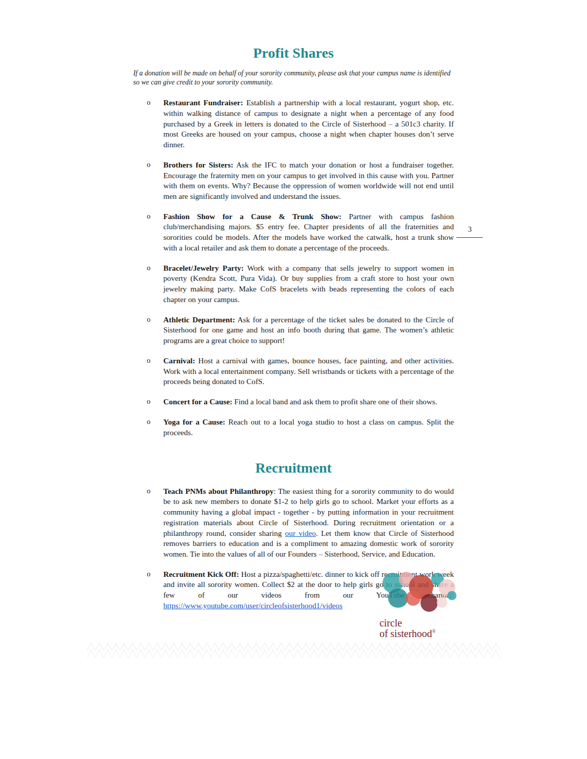Profit Shares
If a donation will be made on behalf of your sorority community, please ask that your campus name is identified so we can give credit to your sorority community.
Restaurant Fundraiser: Establish a partnership with a local restaurant, yogurt shop, etc. within walking distance of campus to designate a night when a percentage of any food purchased by a Greek in letters is donated to the Circle of Sisterhood – a 501c3 charity. If most Greeks are housed on your campus, choose a night when chapter houses don’t serve dinner.
Brothers for Sisters: Ask the IFC to match your donation or host a fundraiser together. Encourage the fraternity men on your campus to get involved in this cause with you. Partner with them on events. Why? Because the oppression of women worldwide will not end until men are significantly involved and understand the issues.
Fashion Show for a Cause & Trunk Show: Partner with campus fashion club/merchandising majors. $5 entry fee. Chapter presidents of all the fraternities and sororities could be models. After the models have worked the catwalk, host a trunk show with a local retailer and ask them to donate a percentage of the proceeds.
Bracelet/Jewelry Party: Work with a company that sells jewelry to support women in poverty (Kendra Scott, Pura Vida). Or buy supplies from a craft store to host your own jewelry making party. Make CofS bracelets with beads representing the colors of each chapter on your campus.
Athletic Department: Ask for a percentage of the ticket sales be donated to the Circle of Sisterhood for one game and host an info booth during that game. The women’s athletic programs are a great choice to support!
Carnival: Host a carnival with games, bounce houses, face painting, and other activities. Work with a local entertainment company. Sell wristbands or tickets with a percentage of the proceeds being donated to CofS.
Concert for a Cause: Find a local band and ask them to profit share one of their shows.
Yoga for a Cause: Reach out to a local yoga studio to host a class on campus. Split the proceeds.
Recruitment
Teach PNMs about Philanthropy: The easiest thing for a sorority community to do would be to ask new members to donate $1-2 to help girls go to school. Market your efforts as a community having a global impact - together - by putting information in your recruitment registration materials about Circle of Sisterhood. During recruitment orientation or a philanthropy round, consider sharing our video. Let them know that Circle of Sisterhood removes barriers to education and is a compliment to amazing domestic work of sorority women. Tie into the values of all of our Founders – Sisterhood, Service, and Education.
Recruitment Kick Off: Host a pizza/spaghetti/etc. dinner to kick off recruitment work week and invite all sorority women. Collect $2 at the door to help girls go to school and share a few of our videos from our YouTube channel: https://www.youtube.com/user/circleofsisterhood1/videos
3
circle
of sisterhood®